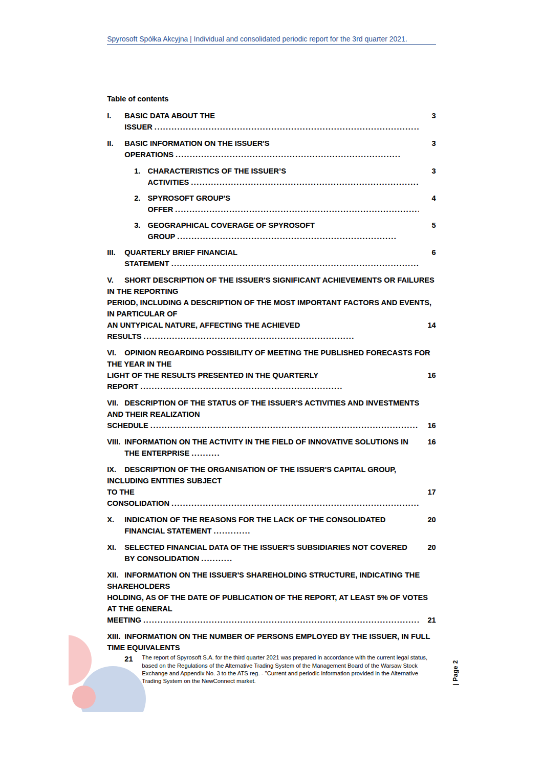Spyrosoft Spółka Akcyjna | Individual and consolidated periodic report for the 3rd quarter 2021.
Table of contents
I. BASIC DATA ABOUT THE ISSUER............................................................................................................... 3
II. BASIC INFORMATION ON THE ISSUER'S OPERATIONS............................................................................... 3
1. CHARACTERISTICS OF THE ISSUER’S ACTIVITIES....................................................................................... 3
2. SPYROSOFT GROUP'S OFFER..................................................................................................................... 4
3. GEOGRAPHICAL COVERAGE OF SPYROSOFT GROUP............................................................................. 5
III. QUARTERLY BRIEF FINANCIAL STATEMENT................................................................................................. 6
V. SHORT DESCRIPTION OF THE ISSUER'S SIGNIFICANT ACHIEVEMENTS OR FAILURES IN THE REPORTING PERIOD, INCLUDING A DESCRIPTION OF THE MOST IMPORTANT FACTORS AND EVENTS, IN PARTICULAR OF AN UNTYPICAL NATURE, AFFECTING THE ACHIEVED RESULTS.......................................................................... 14
VI. OPINION REGARDING POSSIBILITY OF MEETING THE PUBLISHED FORECASTS FOR THE YEAR IN THE LIGHT OF THE RESULTS PRESENTED IN THE QUARTERLY REPORT....................................................................... 16
VII. DESCRIPTION OF THE STATUS OF THE ISSUER'S ACTIVITIES AND INVESTMENTS AND THEIR REALIZATION SCHEDULE..................................................................................................................................................... 16
VIII. INFORMATION ON THE ACTIVITY IN THE FIELD OF INNOVATIVE SOLUTIONS IN THE ENTERPRISE.......... 16
IX. DESCRIPTION OF THE ORGANISATION OF THE ISSUER'S CAPITAL GROUP, INCLUDING ENTITIES SUBJECT TO THE CONSOLIDATION................................................................................................................................. 17
X. INDICATION OF THE REASONS FOR THE LACK OF THE CONSOLIDATED FINANCIAL STATEMENT............. 20
XI. SELECTED FINANCIAL DATA OF THE ISSUER'S SUBSIDIARIES NOT COVERED BY CONSOLIDATION........... 20
XII. INFORMATION ON THE ISSUER'S SHAREHOLDING STRUCTURE, INDICATING THE SHAREHOLDERS HOLDING, AS OF THE DATE OF PUBLICATION OF THE REPORT, AT LEAST 5% OF VOTES AT THE GENERAL MEETING....................................................................................................................................................... 21
XIII. INFORMATION ON THE NUMBER OF PERSONS EMPLOYED BY THE ISSUER, IN FULL TIME EQUIVALENTS 21
The report of Spyrosoft S.A. for the third quarter 2021 was prepared in accordance with the current legal status, based on the Regulations of the Alternative Trading System of the Management Board of the Warsaw Stock Exchange and Appendix No. 3 to the ATS reg. - "Current and periodic information provided in the Alternative Trading System on the NewConnect market.
| Page 2